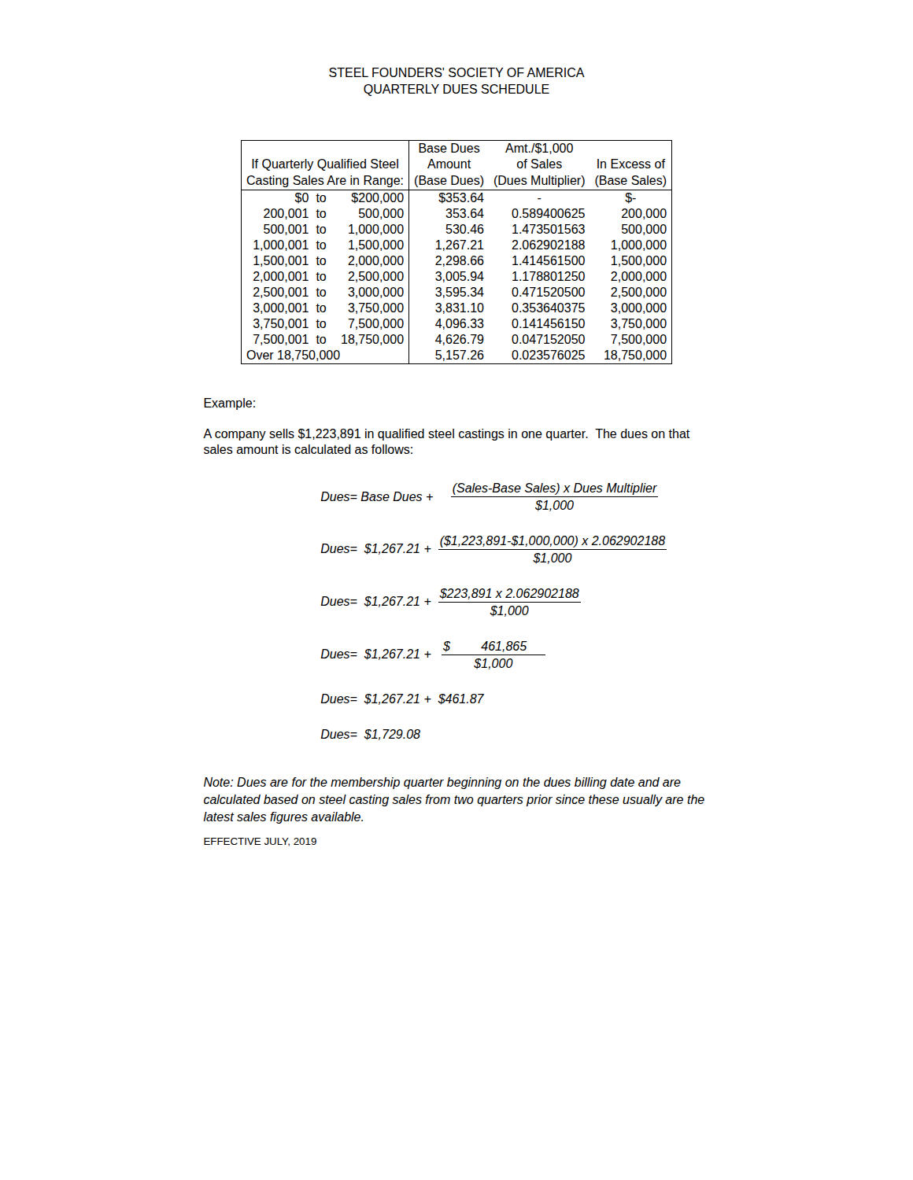STEEL FOUNDERS' SOCIETY OF AMERICA
QUARTERLY DUES SCHEDULE
| | Base Dues | Amt./$1,000 | |
| --- | --- | --- | --- |
| If Quarterly Qualified Steel | Amount | of Sales | In Excess of |
| Casting Sales Are in Range: | (Base Dues) | (Dues Multiplier) | (Base Sales) |
| $0 | to | $200,000 | $353.64 | - | $- |
| 200,001 | to | 500,000 | 353.64 | 0.589400625 | 200,000 |
| 500,001 | to | 1,000,000 | 530.46 | 1.473501563 | 500,000 |
| 1,000,001 | to | 1,500,000 | 1,267.21 | 2.062902188 | 1,000,000 |
| 1,500,001 | to | 2,000,000 | 2,298.66 | 1.414561500 | 1,500,000 |
| 2,000,001 | to | 2,500,000 | 3,005.94 | 1.178801250 | 2,000,000 |
| 2,500,001 | to | 3,000,000 | 3,595.34 | 0.471520500 | 2,500,000 |
| 3,000,001 | to | 3,750,000 | 3,831.10 | 0.353640375 | 3,000,000 |
| 3,750,001 | to | 7,500,000 | 4,096.33 | 0.141456150 | 3,750,000 |
| 7,500,001 | to | 18,750,000 | 4,626.79 | 0.047152050 | 7,500,000 |
| Over 18,750,000 | 5,157.26 | 0.023576025 | 18,750,000 |
Example:
A company sells $1,223,891 in qualified steel castings in one quarter. The dues on that sales amount is calculated as follows:
Dues= Base Dues + (Sales-Base Sales) x Dues Multiplier $1,000
Dues= $1,267.21 + ($1,223,891-$1,000,000) x 2.062902188 $1,000
Dues= $1,267.21 + $223,891 x 2.062902188 $1,000
Dues= $1,267.21 + $ 461,865 $1,000
Dues= $1,267.21 + $461.87
Dues= $1,729.08
Note: Dues are for the membership quarter beginning on the dues billing date and are calculated based on steel casting sales from two quarters prior since these usually are the latest sales figures available.
EFFECTIVE JULY, 2019